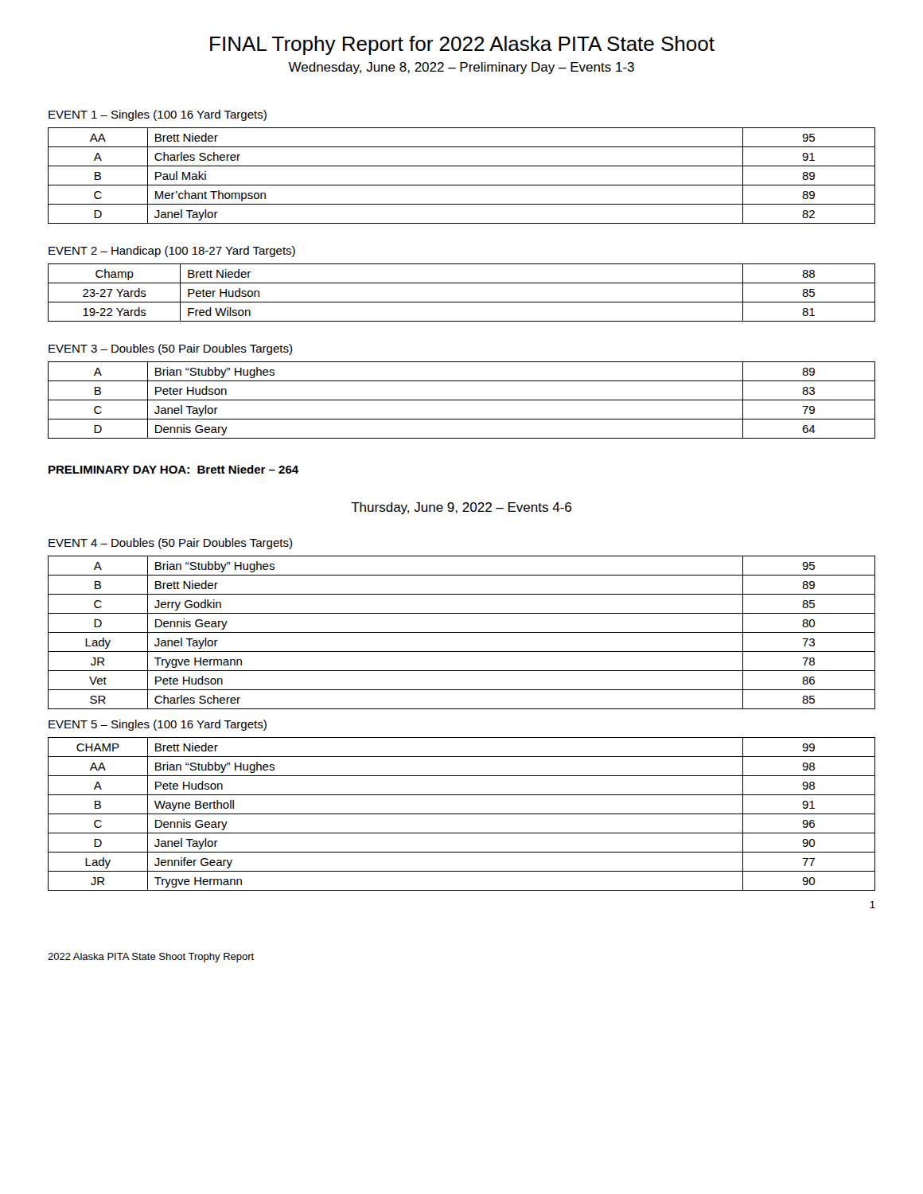FINAL Trophy Report for 2022 Alaska PITA State Shoot
Wednesday, June 8, 2022 – Preliminary Day – Events 1-3
EVENT 1 – Singles (100 16 Yard Targets)
| AA | Brett Nieder | 95 |
| A | Charles Scherer | 91 |
| B | Paul Maki | 89 |
| C | Mer’chant Thompson | 89 |
| D | Janel Taylor | 82 |
EVENT 2 – Handicap (100 18-27 Yard Targets)
| Champ | Brett Nieder | 88 |
| 23-27 Yards | Peter Hudson | 85 |
| 19-22 Yards | Fred Wilson | 81 |
EVENT 3 – Doubles (50 Pair Doubles Targets)
| A | Brian “Stubby” Hughes | 89 |
| B | Peter Hudson | 83 |
| C | Janel Taylor | 79 |
| D | Dennis Geary | 64 |
PRELIMINARY DAY HOA: Brett Nieder – 264
Thursday, June 9, 2022 – Events 4-6
EVENT 4 – Doubles (50 Pair Doubles Targets)
| A | Brian “Stubby” Hughes | 95 |
| B | Brett Nieder | 89 |
| C | Jerry Godkin | 85 |
| D | Dennis Geary | 80 |
| Lady | Janel Taylor | 73 |
| JR | Trygve Hermann | 78 |
| Vet | Pete Hudson | 86 |
| SR | Charles Scherer | 85 |
EVENT 5 – Singles (100 16 Yard Targets)
| CHAMP | Brett Nieder | 99 |
| AA | Brian “Stubby” Hughes | 98 |
| A | Pete Hudson | 98 |
| B | Wayne Bertholl | 91 |
| C | Dennis Geary | 96 |
| D | Janel Taylor | 90 |
| Lady | Jennifer Geary | 77 |
| JR | Trygve Hermann | 90 |
1
2022 Alaska PITA State Shoot Trophy Report